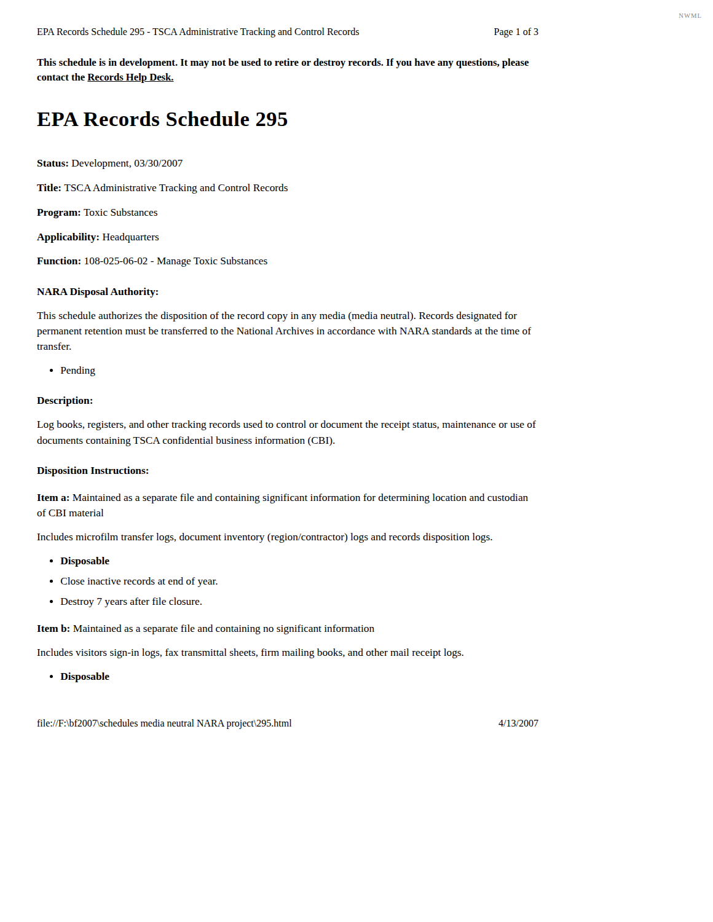NWML
EPA Records Schedule 295 - TSCA Administrative Tracking and Control Records
Page 1 of 3
This schedule is in development. It may not be used to retire or destroy records. If you have any questions, please contact the Records Help Desk.
EPA Records Schedule 295
Status: Development, 03/30/2007
Title: TSCA Administrative Tracking and Control Records
Program: Toxic Substances
Applicability: Headquarters
Function: 108-025-06-02 - Manage Toxic Substances
NARA Disposal Authority:
This schedule authorizes the disposition of the record copy in any media (media neutral). Records designated for permanent retention must be transferred to the National Archives in accordance with NARA standards at the time of transfer.
Pending
Description:
Log books, registers, and other tracking records used to control or document the receipt status, maintenance or use of documents containing TSCA confidential business information (CBI).
Disposition Instructions:
Item a: Maintained as a separate file and containing significant information for determining location and custodian of CBI material
Includes microfilm transfer logs, document inventory (region/contractor) logs and records disposition logs.
Disposable
Close inactive records at end of year.
Destroy 7 years after file closure.
Item b: Maintained as a separate file and containing no significant information
Includes visitors sign-in logs, fax transmittal sheets, firm mailing books, and other mail receipt logs.
Disposable
file://F:\bf2007\schedules media neutral NARA project\295.html
4/13/2007